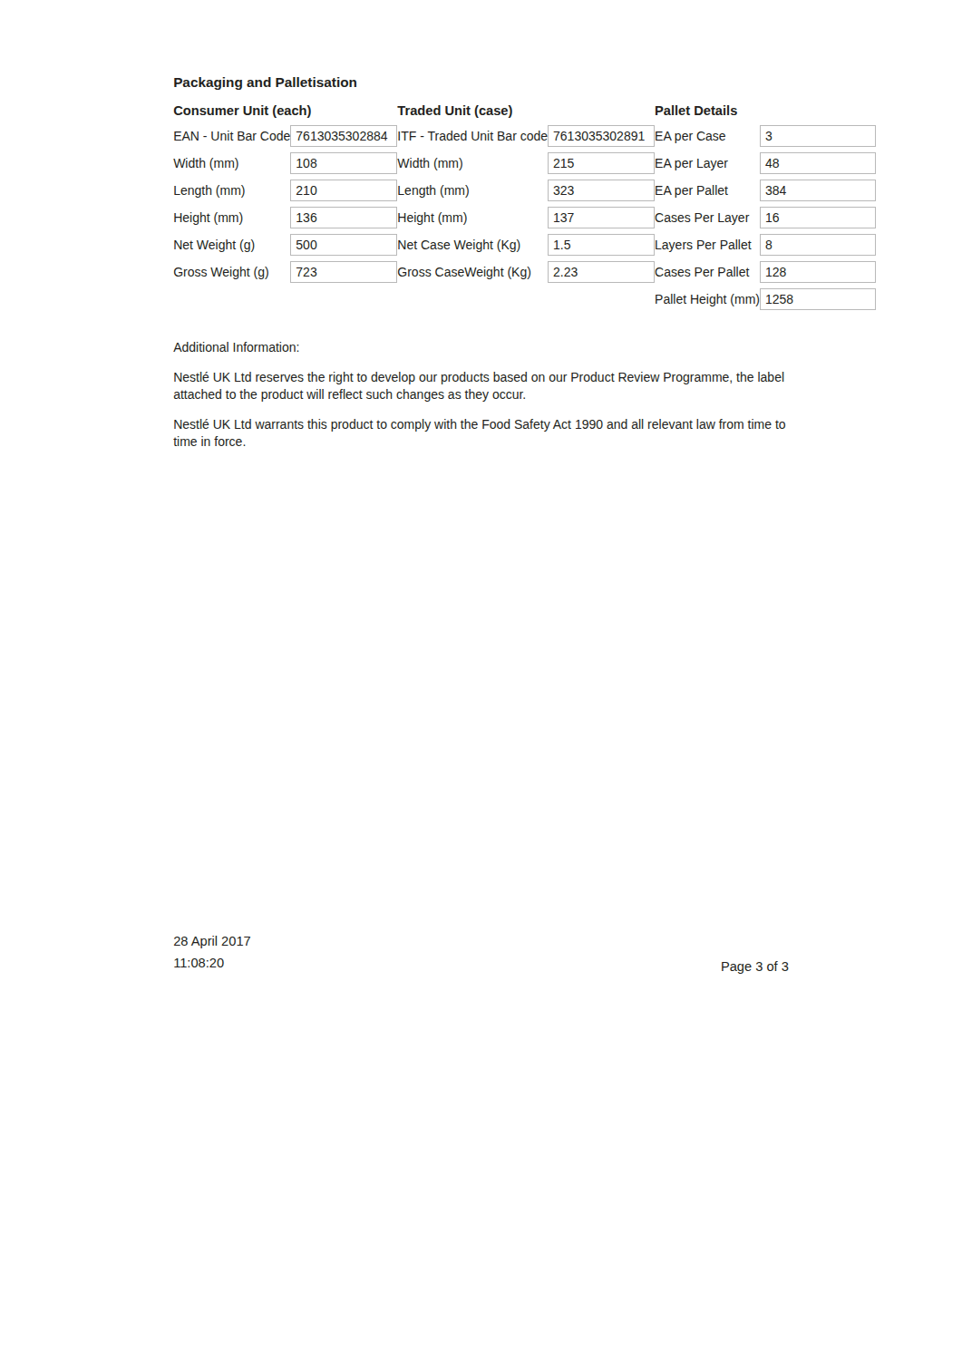Packaging and Palletisation
| Consumer Unit (each) | | Traded Unit (case) | | Pallet Details |
| --- | --- | --- | --- | --- |
| EAN - Unit Bar Code | 7613035302884 | | ITF - Traded Unit Bar code | 7613035302891 | | EA per Case | 3 |
| Width (mm) | 108 | | Width (mm) | 215 | | EA per Layer | 48 |
| Length (mm) | 210 | | Length (mm) | 323 | | EA per Pallet | 384 |
| Height (mm) | 136 | | Height (mm) | 137 | | Cases Per Layer | 16 |
| Net Weight (g) | 500 | | Net Case Weight (Kg) | 1.5 | | Layers Per Pallet | 8 |
| Gross Weight (g) | 723 | | Gross CaseWeight (Kg) | 2.23 | | Cases Per Pallet | 128 |
| | | | | | | Pallet Height (mm) | 1258 |
Additional Information:
Nestlé UK Ltd reserves the right to develop our products based on our Product Review Programme, the label attached to the product will reflect such changes as they occur.
Nestlé UK Ltd warrants this product to comply with the Food Safety Act 1990 and all relevant law from time to time in force.
28 April 2017
11:08:20
Page 3 of 3